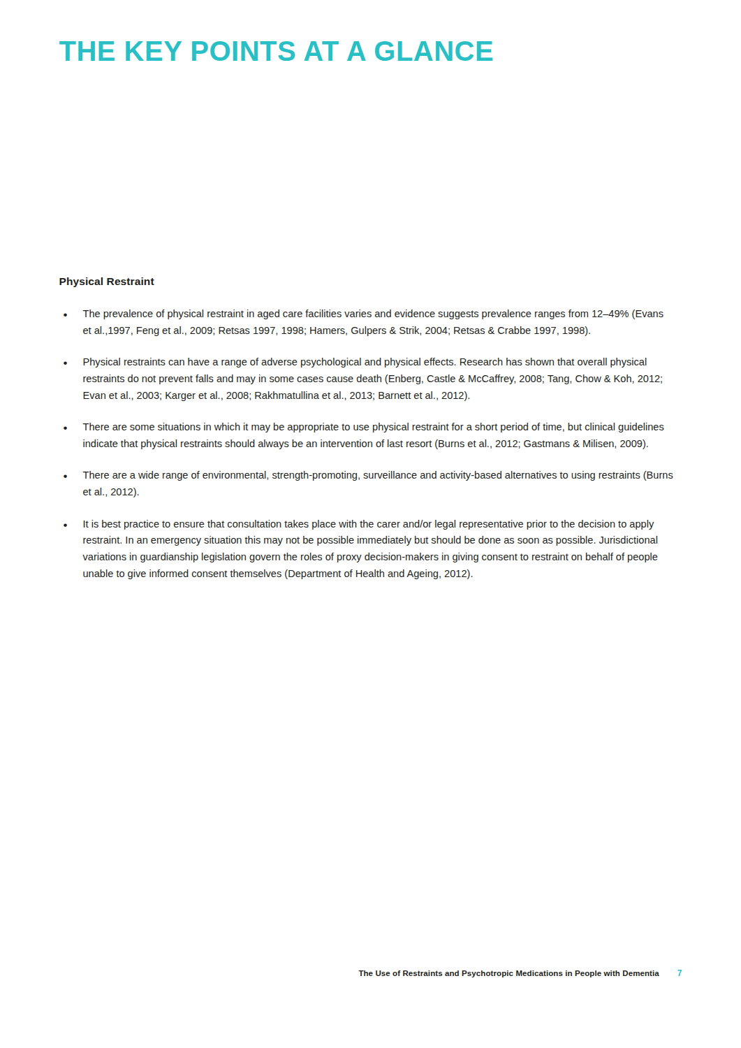The Key Points at a Glance
Physical Restraint
The prevalence of physical restraint in aged care facilities varies and evidence suggests prevalence ranges from 12–49% (Evans et al.,1997, Feng et al., 2009; Retsas 1997, 1998; Hamers, Gulpers & Strik, 2004; Retsas & Crabbe 1997, 1998).
Physical restraints can have a range of adverse psychological and physical effects. Research has shown that overall physical restraints do not prevent falls and may in some cases cause death (Enberg, Castle & McCaffrey, 2008; Tang, Chow & Koh, 2012; Evan et al., 2003; Karger et al., 2008; Rakhmatullina et al., 2013; Barnett et al., 2012).
There are some situations in which it may be appropriate to use physical restraint for a short period of time, but clinical guidelines indicate that physical restraints should always be an intervention of last resort (Burns et al., 2012; Gastmans & Milisen, 2009).
There are a wide range of environmental, strength-promoting, surveillance and activity-based alternatives to using restraints (Burns et al., 2012).
It is best practice to ensure that consultation takes place with the carer and/or legal representative prior to the decision to apply restraint. In an emergency situation this may not be possible immediately but should be done as soon as possible. Jurisdictional variations in guardianship legislation govern the roles of proxy decision-makers in giving consent to restraint on behalf of people unable to give informed consent themselves (Department of Health and Ageing, 2012).
The Use of Restraints and Psychotropic Medications in People with Dementia 7